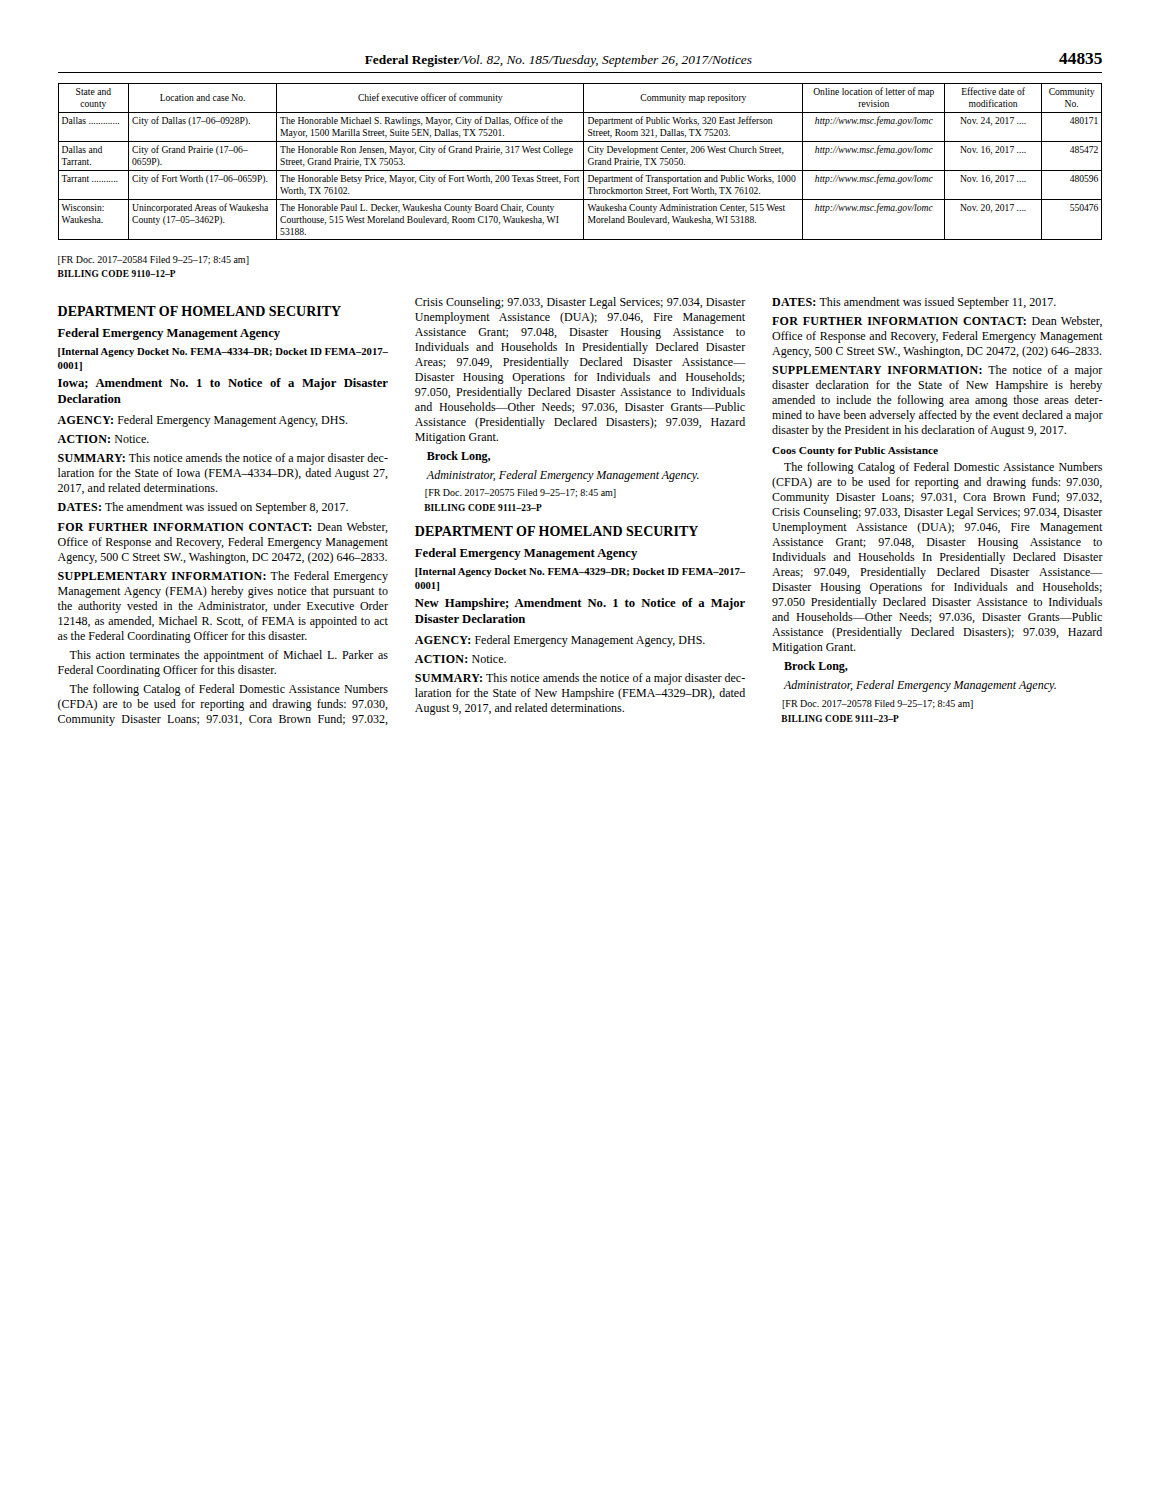Federal Register/Vol. 82, No. 185/Tuesday, September 26, 2017/Notices
44835
| State and county | Location and case No. | Chief executive officer of community | Community map repository | Online location of letter of map revision | Effective date of modification | Community No. |
| --- | --- | --- | --- | --- | --- | --- |
| Dallas ............. | City of Dallas (17–06–0928P). | The Honorable Michael S. Rawlings, Mayor, City of Dallas, Office of the Mayor, 1500 Marilla Street, Suite 5EN, Dallas, TX 75201. | Department of Public Works, 320 East Jefferson Street, Room 321, Dallas, TX 75203. | http://www.msc.fema.gov/lomc | Nov. 24, 2017 .... | 480171 |
| Dallas and Tarrant. | City of Grand Prairie (17–06–0659P). | The Honorable Ron Jensen, Mayor, City of Grand Prairie, 317 West College Street, Grand Prairie, TX 75053. | City Development Center, 206 West Church Street, Grand Prairie, TX 75050. | http://www.msc.fema.gov/lomc | Nov. 16, 2017 .... | 485472 |
| Tarrant ........... | City of Fort Worth (17–06–0659P). | The Honorable Betsy Price, Mayor, City of Fort Worth, 200 Texas Street, Fort Worth, TX 76102. | Department of Transportation and Public Works, 1000 Throckmorton Street, Fort Worth, TX 76102. | http://www.msc.fema.gov/lomc | Nov. 16, 2017 .... | 480596 |
| Wisconsin: Waukesha. | Unincorporated Areas of Waukesha County (17–05–3462P). | The Honorable Paul L. Decker, Waukesha County Board Chair, County Courthouse, 515 West Moreland Boulevard, Room C170, Waukesha, WI 53188. | Waukesha County Administration Center, 515 West Moreland Boulevard, Waukesha, WI 53188. | http://www.msc.fema.gov/lomc | Nov. 20, 2017 .... | 550476 |
[FR Doc. 2017–20584 Filed 9–25–17; 8:45 am]
BILLING CODE 9110–12–P
DEPARTMENT OF HOMELAND SECURITY
Federal Emergency Management Agency
[Internal Agency Docket No. FEMA–4334–DR; Docket ID FEMA–2017–0001]
Iowa; Amendment No. 1 to Notice of a Major Disaster Declaration
AGENCY: Federal Emergency Management Agency, DHS.
ACTION: Notice.
SUMMARY: This notice amends the notice of a major disaster declaration for the State of Iowa (FEMA–4334–DR), dated August 27, 2017, and related determinations.
DATES: The amendment was issued on September 8, 2017.
FOR FURTHER INFORMATION CONTACT: Dean Webster, Office of Response and Recovery, Federal Emergency Management Agency, 500 C Street SW., Washington, DC 20472, (202) 646–2833.
SUPPLEMENTARY INFORMATION: The Federal Emergency Management Agency (FEMA) hereby gives notice that pursuant to the authority vested in the Administrator, under Executive Order 12148, as amended, Michael R. Scott, of FEMA is appointed to act as the Federal Coordinating Officer for this disaster.
This action terminates the appointment of Michael L. Parker as Federal Coordinating Officer for this disaster.
The following Catalog of Federal Domestic Assistance Numbers (CFDA) are to be used for reporting and drawing funds: 97.030, Community Disaster Loans; 97.031, Cora Brown Fund; 97.032, Crisis Counseling; 97.033, Disaster Legal Services; 97.034, Disaster Unemployment Assistance (DUA); 97.046, Fire Management Assistance Grant; 97.048, Disaster Housing Assistance to Individuals and Households In Presidentially Declared Disaster Areas; 97.049, Presidentially Declared Disaster Assistance—Disaster Housing Operations for Individuals and Households; 97.050, Presidentially Declared Disaster Assistance to Individuals and Households—Other Needs; 97.036, Disaster Grants—Public Assistance (Presidentially Declared Disasters); 97.039, Hazard Mitigation Grant.
Brock Long,
Administrator, Federal Emergency Management Agency.
[FR Doc. 2017–20575 Filed 9–25–17; 8:45 am]
BILLING CODE 9111–23–P
DEPARTMENT OF HOMELAND SECURITY
Federal Emergency Management Agency
[Internal Agency Docket No. FEMA–4329–DR; Docket ID FEMA–2017–0001]
New Hampshire; Amendment No. 1 to Notice of a Major Disaster Declaration
AGENCY: Federal Emergency Management Agency, DHS.
ACTION: Notice.
SUMMARY: This notice amends the notice of a major disaster declaration for the State of New Hampshire (FEMA–4329–DR), dated August 9, 2017, and related determinations.
DATES: This amendment was issued September 11, 2017.
FOR FURTHER INFORMATION CONTACT: Dean Webster, Office of Response and Recovery, Federal Emergency Management Agency, 500 C Street SW., Washington, DC 20472, (202) 646–2833.
SUPPLEMENTARY INFORMATION: The notice of a major disaster declaration for the State of New Hampshire is hereby amended to include the following area among those areas determined to have been adversely affected by the event declared a major disaster by the President in his declaration of August 9, 2017.
Coos County for Public Assistance
The following Catalog of Federal Domestic Assistance Numbers (CFDA) are to be used for reporting and drawing funds: 97.030, Community Disaster Loans; 97.031, Cora Brown Fund; 97.032, Crisis Counseling; 97.033, Disaster Legal Services; 97.034, Disaster Unemployment Assistance (DUA); 97.046, Fire Management Assistance Grant; 97.048, Disaster Housing Assistance to Individuals and Households In Presidentially Declared Disaster Areas; 97.049, Presidentially Declared Disaster Assistance—Disaster Housing Operations for Individuals and Households; 97.050 Presidentially Declared Disaster Assistance to Individuals and Households—Other Needs; 97.036, Disaster Grants—Public Assistance (Presidentially Declared Disasters); 97.039, Hazard Mitigation Grant.
Brock Long,
Administrator, Federal Emergency Management Agency.
[FR Doc. 2017–20578 Filed 9–25–17; 8:45 am]
BILLING CODE 9111–23–P